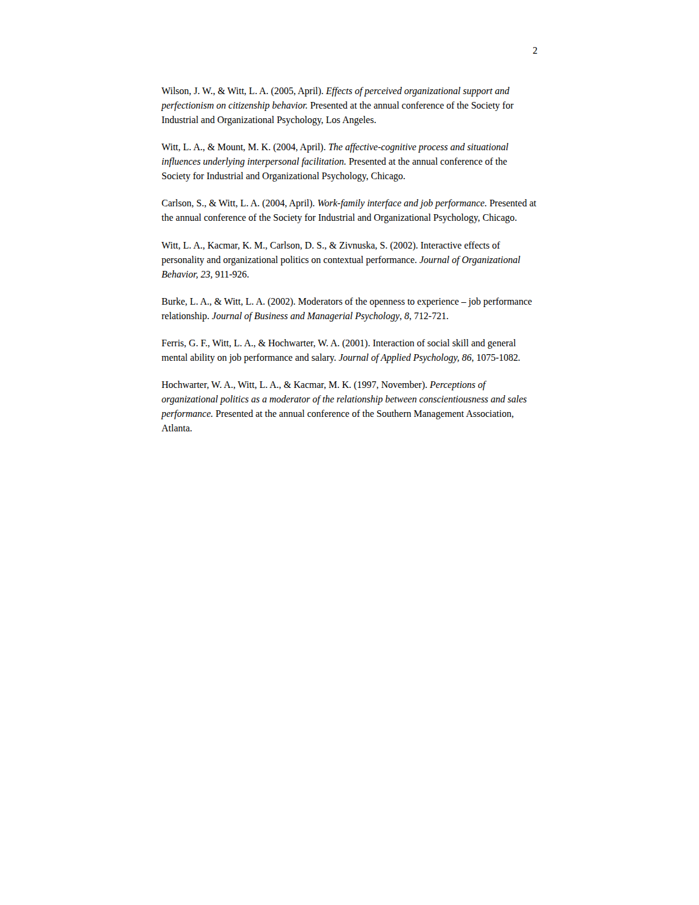2
Wilson, J. W., & Witt, L. A. (2005, April). Effects of perceived organizational support and perfectionism on citizenship behavior. Presented at the annual conference of the Society for Industrial and Organizational Psychology, Los Angeles.
Witt, L. A., & Mount, M. K. (2004, April). The affective-cognitive process and situational influences underlying interpersonal facilitation. Presented at the annual conference of the Society for Industrial and Organizational Psychology, Chicago.
Carlson, S., & Witt, L. A. (2004, April). Work-family interface and job performance. Presented at the annual conference of the Society for Industrial and Organizational Psychology, Chicago.
Witt, L. A., Kacmar, K. M., Carlson, D. S., & Zivnuska, S. (2002). Interactive effects of personality and organizational politics on contextual performance. Journal of Organizational Behavior, 23, 911-926.
Burke, L. A., & Witt, L. A. (2002). Moderators of the openness to experience – job performance relationship. Journal of Business and Managerial Psychology, 8, 712-721.
Ferris, G. F., Witt, L. A., & Hochwarter, W. A. (2001). Interaction of social skill and general mental ability on job performance and salary. Journal of Applied Psychology, 86, 1075-1082.
Hochwarter, W. A., Witt, L. A., & Kacmar, M. K. (1997, November). Perceptions of organizational politics as a moderator of the relationship between conscientiousness and sales performance. Presented at the annual conference of the Southern Management Association, Atlanta.